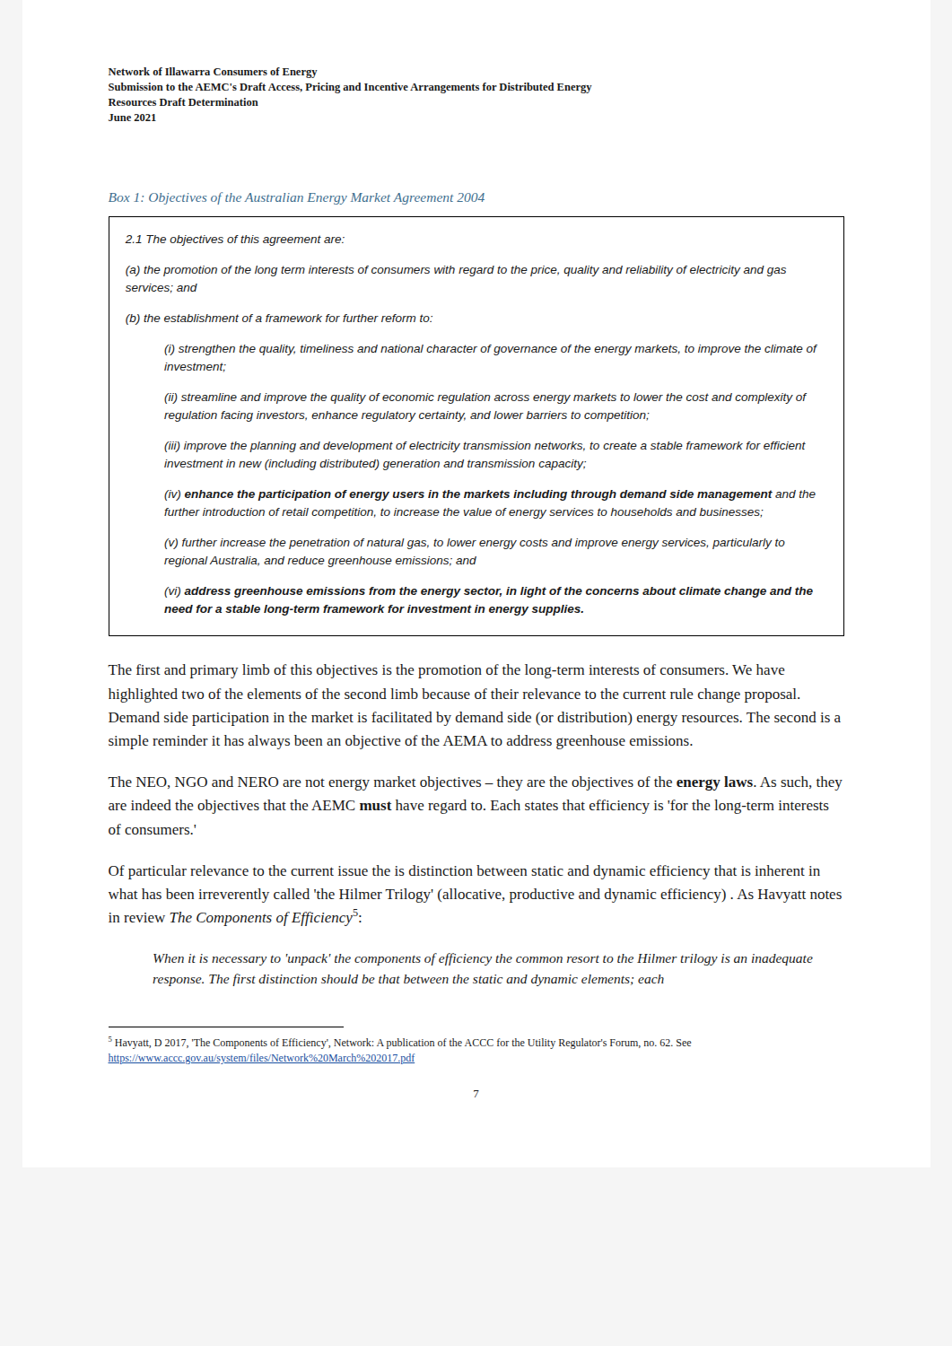Network of Illawarra Consumers of Energy
Submission to the AEMC's Draft Access, Pricing and Incentive Arrangements for Distributed Energy
Resources Draft Determination
June 2021
Box 1: Objectives of the Australian Energy Market Agreement 2004
2.1 The objectives of this agreement are:
(a) the promotion of the long term interests of consumers with regard to the price, quality and reliability of electricity and gas services; and
(b) the establishment of a framework for further reform to:
(i) strengthen the quality, timeliness and national character of governance of the energy markets, to improve the climate of investment;
(ii) streamline and improve the quality of economic regulation across energy markets to lower the cost and complexity of regulation facing investors, enhance regulatory certainty, and lower barriers to competition;
(iii) improve the planning and development of electricity transmission networks, to create a stable framework for efficient investment in new (including distributed) generation and transmission capacity;
(iv) enhance the participation of energy users in the markets including through demand side management and the further introduction of retail competition, to increase the value of energy services to households and businesses;
(v) further increase the penetration of natural gas, to lower energy costs and improve energy services, particularly to regional Australia, and reduce greenhouse emissions; and
(vi) address greenhouse emissions from the energy sector, in light of the concerns about climate change and the need for a stable long-term framework for investment in energy supplies.
The first and primary limb of this objectives is the promotion of the long-term interests of consumers. We have highlighted two of the elements of the second limb because of their relevance to the current rule change proposal. Demand side participation in the market is facilitated by demand side (or distribution) energy resources. The second is a simple reminder it has always been an objective of the AEMA to address greenhouse emissions.
The NEO, NGO and NERO are not energy market objectives – they are the objectives of the energy laws. As such, they are indeed the objectives that the AEMC must have regard to. Each states that efficiency is 'for the long-term interests of consumers.'
Of particular relevance to the current issue the is distinction between static and dynamic efficiency that is inherent in what has been irreverently called 'the Hilmer Trilogy' (allocative, productive and dynamic efficiency) . As Havyatt notes in review The Components of Efficiency5:
When it is necessary to 'unpack' the components of efficiency the common resort to the Hilmer trilogy is an inadequate response. The first distinction should be that between the static and dynamic elements; each
5 Havyatt, D 2017, 'The Components of Efficiency', Network: A publication of the ACCC for the Utility Regulator's Forum, no. 62. See https://www.accc.gov.au/system/files/Network%20March%202017.pdf
7